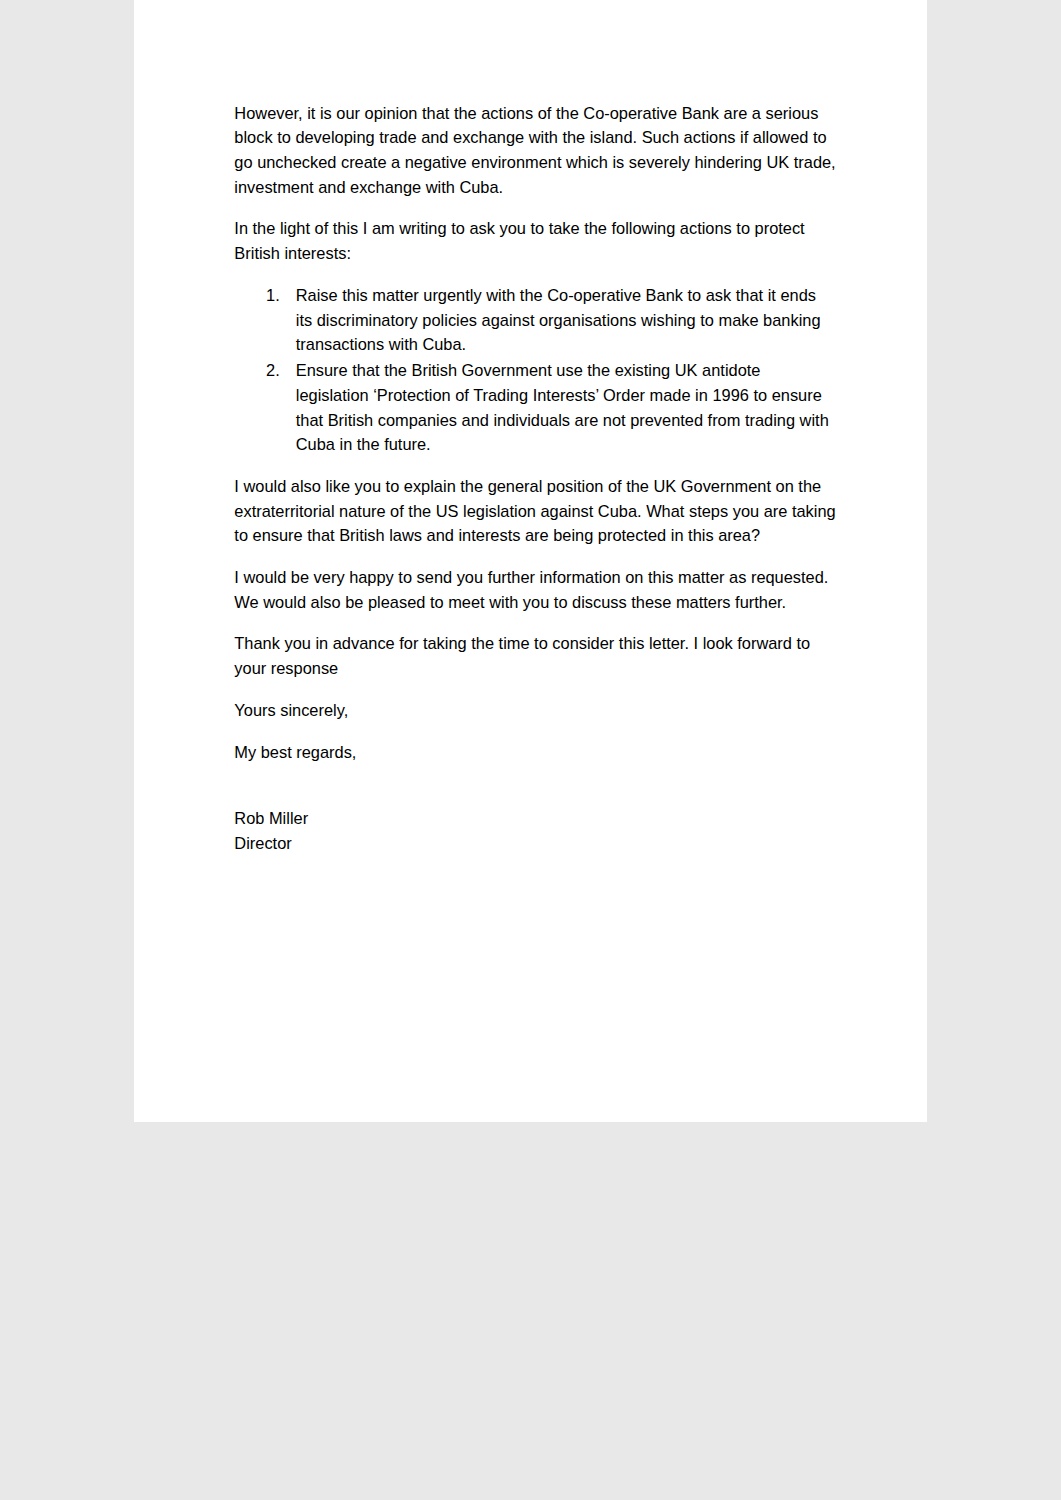However, it is our opinion that the actions of the Co-operative Bank are a serious block to developing trade and exchange with the island. Such actions if allowed to go unchecked create a negative environment which is severely hindering UK trade, investment and exchange with Cuba.
In the light of this I am writing to ask you to take the following actions to protect British interests:
Raise this matter urgently with the Co-operative Bank to ask that it ends its discriminatory policies against organisations wishing to make banking transactions with Cuba.
Ensure that the British Government use the existing UK antidote legislation ‘Protection of Trading Interests’ Order made in 1996 to ensure that British companies and individuals are not prevented from trading with Cuba in the future.
I would also like you to explain the general position of the UK Government on the extraterritorial nature of the US legislation against Cuba. What steps you are taking to ensure that British laws and interests are being protected in this area?
I would be very happy to send you further information on this matter as requested. We would also be pleased to meet with you to discuss these matters further.
Thank you in advance for taking the time to consider this letter. I look forward to your response
Yours sincerely,
My best regards,
Rob Miller
Director